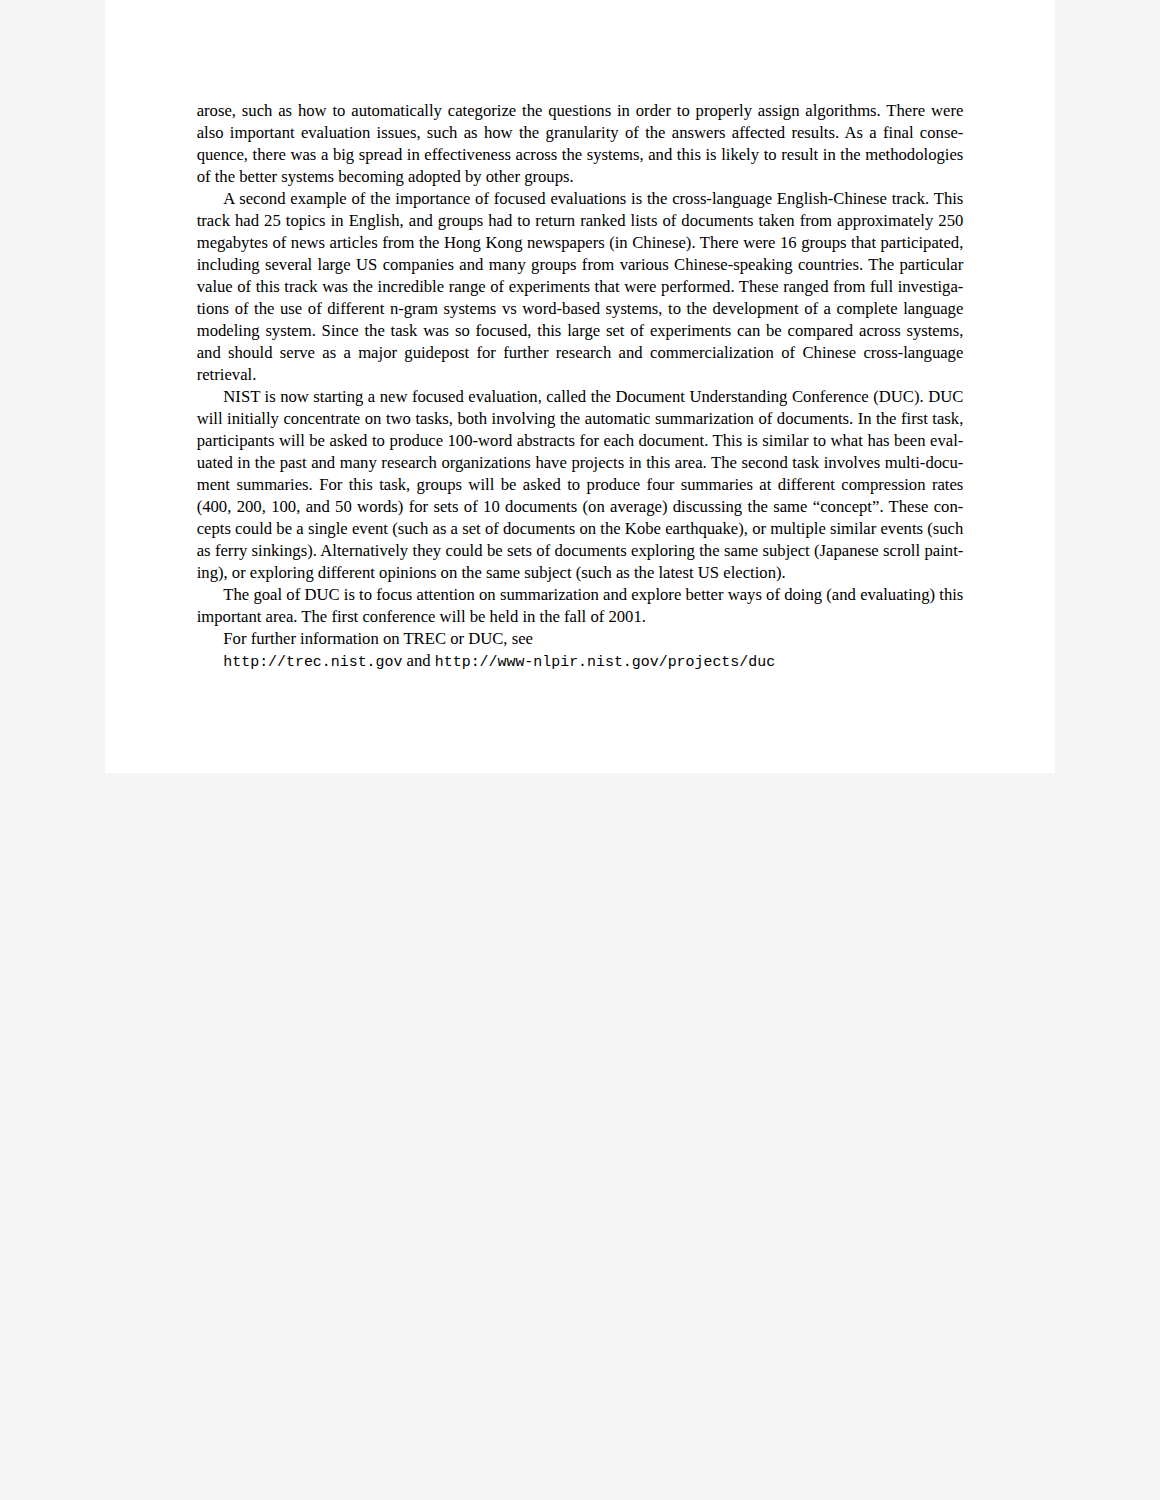arose, such as how to automatically categorize the questions in order to properly assign algorithms. There were also important evaluation issues, such as how the granularity of the answers affected results. As a final consequence, there was a big spread in effectiveness across the systems, and this is likely to result in the methodologies of the better systems becoming adopted by other groups.
A second example of the importance of focused evaluations is the cross-language English-Chinese track. This track had 25 topics in English, and groups had to return ranked lists of documents taken from approximately 250 megabytes of news articles from the Hong Kong newspapers (in Chinese). There were 16 groups that participated, including several large US companies and many groups from various Chinese-speaking countries. The particular value of this track was the incredible range of experiments that were performed. These ranged from full investigations of the use of different n-gram systems vs word-based systems, to the development of a complete language modeling system. Since the task was so focused, this large set of experiments can be compared across systems, and should serve as a major guidepost for further research and commercialization of Chinese cross-language retrieval.
NIST is now starting a new focused evaluation, called the Document Understanding Conference (DUC). DUC will initially concentrate on two tasks, both involving the automatic summarization of documents. In the first task, participants will be asked to produce 100-word abstracts for each document. This is similar to what has been evaluated in the past and many research organizations have projects in this area. The second task involves multi-document summaries. For this task, groups will be asked to produce four summaries at different compression rates (400, 200, 100, and 50 words) for sets of 10 documents (on average) discussing the same “concept”. These concepts could be a single event (such as a set of documents on the Kobe earthquake), or multiple similar events (such as ferry sinkings). Alternatively they could be sets of documents exploring the same subject (Japanese scroll painting), or exploring different opinions on the same subject (such as the latest US election).
The goal of DUC is to focus attention on summarization and explore better ways of doing (and evaluating) this important area. The first conference will be held in the fall of 2001.
For further information on TREC or DUC, see
http://trec.nist.gov and http://www-nlpir.nist.gov/projects/duc